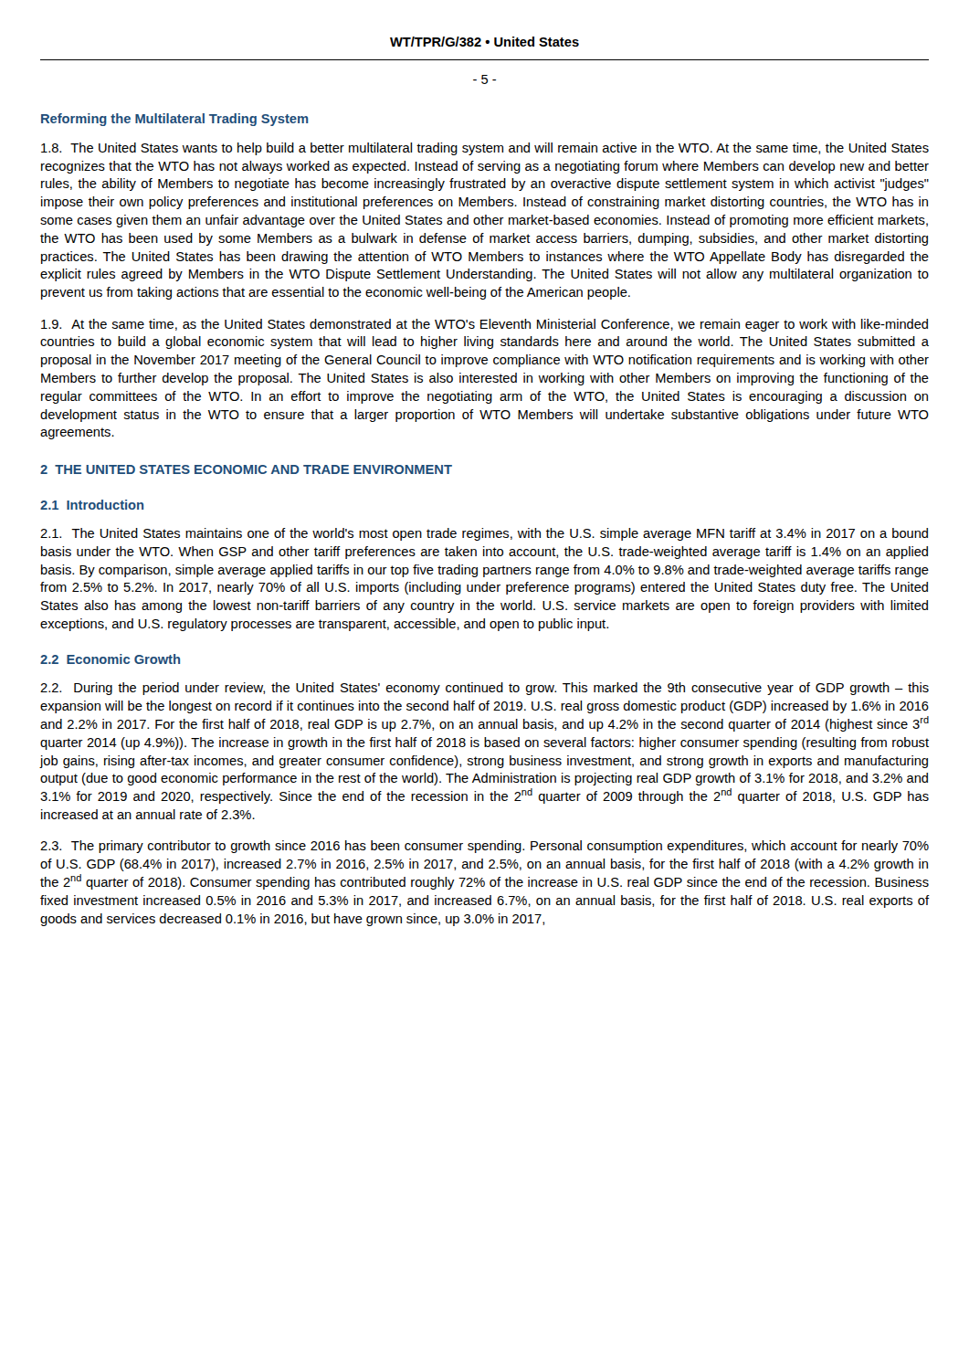WT/TPR/G/382 • United States
- 5 -
Reforming the Multilateral Trading System
1.8. The United States wants to help build a better multilateral trading system and will remain active in the WTO. At the same time, the United States recognizes that the WTO has not always worked as expected. Instead of serving as a negotiating forum where Members can develop new and better rules, the ability of Members to negotiate has become increasingly frustrated by an overactive dispute settlement system in which activist "judges" impose their own policy preferences and institutional preferences on Members. Instead of constraining market distorting countries, the WTO has in some cases given them an unfair advantage over the United States and other market-based economies. Instead of promoting more efficient markets, the WTO has been used by some Members as a bulwark in defense of market access barriers, dumping, subsidies, and other market distorting practices. The United States has been drawing the attention of WTO Members to instances where the WTO Appellate Body has disregarded the explicit rules agreed by Members in the WTO Dispute Settlement Understanding. The United States will not allow any multilateral organization to prevent us from taking actions that are essential to the economic well-being of the American people.
1.9. At the same time, as the United States demonstrated at the WTO's Eleventh Ministerial Conference, we remain eager to work with like-minded countries to build a global economic system that will lead to higher living standards here and around the world. The United States submitted a proposal in the November 2017 meeting of the General Council to improve compliance with WTO notification requirements and is working with other Members to further develop the proposal. The United States is also interested in working with other Members on improving the functioning of the regular committees of the WTO. In an effort to improve the negotiating arm of the WTO, the United States is encouraging a discussion on development status in the WTO to ensure that a larger proportion of WTO Members will undertake substantive obligations under future WTO agreements.
2 THE UNITED STATES ECONOMIC AND TRADE ENVIRONMENT
2.1 Introduction
2.1. The United States maintains one of the world's most open trade regimes, with the U.S. simple average MFN tariff at 3.4% in 2017 on a bound basis under the WTO. When GSP and other tariff preferences are taken into account, the U.S. trade-weighted average tariff is 1.4% on an applied basis. By comparison, simple average applied tariffs in our top five trading partners range from 4.0% to 9.8% and trade-weighted average tariffs range from 2.5% to 5.2%. In 2017, nearly 70% of all U.S. imports (including under preference programs) entered the United States duty free. The United States also has among the lowest non-tariff barriers of any country in the world. U.S. service markets are open to foreign providers with limited exceptions, and U.S. regulatory processes are transparent, accessible, and open to public input.
2.2 Economic Growth
2.2. During the period under review, the United States' economy continued to grow. This marked the 9th consecutive year of GDP growth – this expansion will be the longest on record if it continues into the second half of 2019. U.S. real gross domestic product (GDP) increased by 1.6% in 2016 and 2.2% in 2017. For the first half of 2018, real GDP is up 2.7%, on an annual basis, and up 4.2% in the second quarter of 2014 (highest since 3rd quarter 2014 (up 4.9%)). The increase in growth in the first half of 2018 is based on several factors: higher consumer spending (resulting from robust job gains, rising after-tax incomes, and greater consumer confidence), strong business investment, and strong growth in exports and manufacturing output (due to good economic performance in the rest of the world). The Administration is projecting real GDP growth of 3.1% for 2018, and 3.2% and 3.1% for 2019 and 2020, respectively. Since the end of the recession in the 2nd quarter of 2009 through the 2nd quarter of 2018, U.S. GDP has increased at an annual rate of 2.3%.
2.3. The primary contributor to growth since 2016 has been consumer spending. Personal consumption expenditures, which account for nearly 70% of U.S. GDP (68.4% in 2017), increased 2.7% in 2016, 2.5% in 2017, and 2.5%, on an annual basis, for the first half of 2018 (with a 4.2% growth in the 2nd quarter of 2018). Consumer spending has contributed roughly 72% of the increase in U.S. real GDP since the end of the recession. Business fixed investment increased 0.5% in 2016 and 5.3% in 2017, and increased 6.7%, on an annual basis, for the first half of 2018. U.S. real exports of goods and services decreased 0.1% in 2016, but have grown since, up 3.0% in 2017,